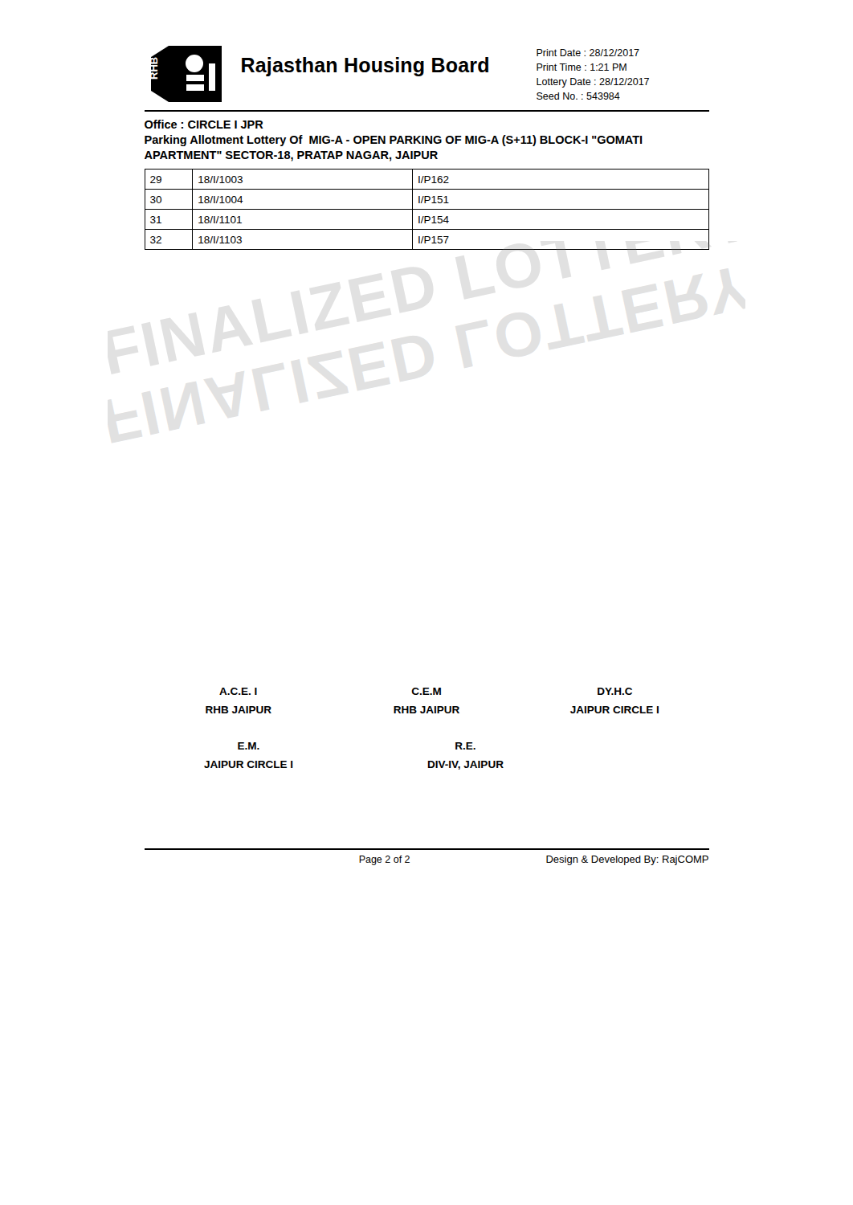RHB
Rajasthan Housing Board
Print Date : 28/12/2017
Print Time : 1:21 PM
Lottery Date : 28/12/2017
Seed No. : 543984
Office : CIRCLE I JPR
Parking Allotment Lottery Of MIG-A - OPEN PARKING OF MIG-A (S+11) BLOCK-I "GOMATI APARTMENT" SECTOR-18, PRATAP NAGAR, JAIPUR
| 29 | 18/I/1003 | I/P162 |
| 30 | 18/I/1004 | I/P151 |
| 31 | 18/I/1101 | I/P154 |
| 32 | 18/I/1103 | I/P157 |
FINALIZED LOTTERY
FINALIZED LOTTERY
A.C.E. I
RHB JAIPUR
C.E.M
RHB JAIPUR
DY.H.C
JAIPUR CIRCLE I
E.M.
JAIPUR CIRCLE I
R.E.
DIV-IV, JAIPUR
Page 2 of 2
Design & Developed By: RajCOMP